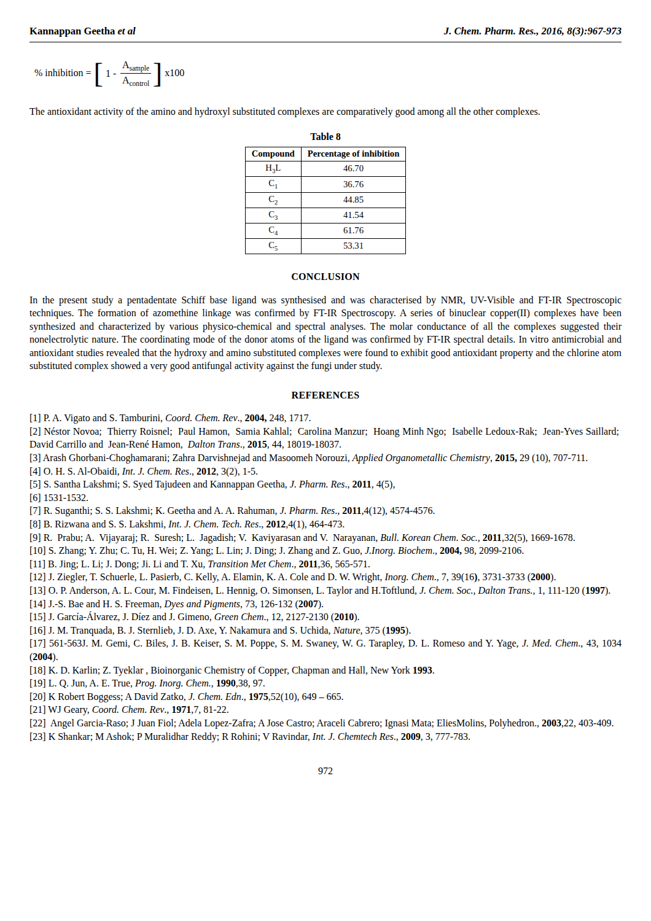Kannappan Geetha et al
J. Chem. Pharm. Res., 2016, 8(3):967-973
% inhibition = [ 1 - Asample Acontrol ] x100
The antioxidant activity of the amino and hydroxyl substituted complexes are comparatively good among all the other complexes.
Table 8
| Compound | Percentage of inhibition |
| --- | --- |
| H 3 L | 46.70 |
| C 1 | 36.76 |
| C 2 | 44.85 |
| C 3 | 41.54 |
| C 4 | 61.76 |
| C 5 | 53.31 |
CONCLUSION
In the present study a pentadentate Schiff base ligand was synthesised and was characterised by NMR, UV-Visible and FT-IR Spectroscopic techniques. The formation of azomethine linkage was confirmed by FT-IR Spectroscopy. A series of binuclear copper(II) complexes have been synthesized and characterized by various physico-chemical and spectral analyses. The molar conductance of all the complexes suggested their nonelectrolytic nature. The coordinating mode of the donor atoms of the ligand was confirmed by FT-IR spectral details. In vitro antimicrobial and antioxidant studies revealed that the hydroxy and amino substituted complexes were found to exhibit good antioxidant property and the chlorine atom substituted complex showed a very good antifungal activity against the fungi under study.
REFERENCES
[1] P. A. Vigato and S. Tamburini, Coord. Chem. Rev., 2004, 248, 1717.
[2] Néstor Novoa; Thierry Roisnel; Paul Hamon, Samia Kahlal; Carolina Manzur; Hoang Minh Ngo; Isabelle Ledoux-Rak; Jean-Yves Saillard; David Carrillo and Jean-René Hamon, Dalton Trans., 2015, 44, 18019-18037.
[3] Arash Ghorbani-Choghamarani; Zahra Darvishnejad and Masoomeh Norouzi, Applied Organometallic Chemistry, 2015, 29 (10), 707-711.
[4] O. H. S. Al-Obaidi, Int. J. Chem. Res., 2012, 3(2), 1-5.
[5] S. Santha Lakshmi; S. Syed Tajudeen and Kannappan Geetha, J. Pharm. Res., 2011, 4(5),
[6] 1531-1532.
[7] R. Suganthi; S. S. Lakshmi; K. Geetha and A. A. Rahuman, J. Pharm. Res., 2011,4(12), 4574-4576.
[8] B. Rizwana and S. S. Lakshmi, Int. J. Chem. Tech. Res., 2012,4(1), 464-473.
[9] R. Prabu; A. Vijayaraj; R. Suresh; L. Jagadish; V. Kaviyarasan and V. Narayanan, Bull. Korean Chem. Soc., 2011,32(5), 1669-1678.
[10] S. Zhang; Y. Zhu; C. Tu, H. Wei; Z. Yang; L. Lin; J. Ding; J. Zhang and Z. Guo, J.Inorg. Biochem., 2004, 98, 2099-2106.
[11] B. Jing; L. Li; J. Dong; Ji. Li and T. Xu, Transition Met Chem., 2011,36, 565-571.
[12] J. Ziegler, T. Schuerle, L. Pasierb, C. Kelly, A. Elamin, K. A. Cole and D. W. Wright, Inorg. Chem., 7, 39(16), 3731-3733 (2000).
[13] O. P. Anderson, A. L. Cour, M. Findeisen, L. Hennig, O. Simonsen, L. Taylor and H.Toftlund, J. Chem. Soc., Dalton Trans., 1, 111-120 (1997).
[14] J.-S. Bae and H. S. Freeman, Dyes and Pigments, 73, 126-132 (2007).
[15] J. García-Álvarez, J. Díez and J. Gimeno, Green Chem., 12, 2127-2130 (2010).
[16] J. M. Tranquada, B. J. Sternlieb, J. D. Axe, Y. Nakamura and S. Uchida, Nature, 375 (1995).
[17] 561-563J. M. Gemi, C. Biles, J. B. Keiser, S. M. Poppe, S. M. Swaney, W. G. Tarapley, D. L. Romeso and Y. Yage, J. Med. Chem., 43, 1034 (2004).
[18] K. D. Karlin; Z. Tyeklar , Bioinorganic Chemistry of Copper, Chapman and Hall, New York 1993.
[19] L. Q. Jun, A. E. True, Prog. Inorg. Chem., 1990,38, 97.
[20] K Robert Boggess; A David Zatko, J. Chem. Edn., 1975,52(10), 649 – 665.
[21] WJ Geary, Coord. Chem. Rev., 1971,7, 81-22.
[22] Angel Garcia-Raso; J Juan Fiol; Adela Lopez-Zafra; A Jose Castro; Araceli Cabrero; Ignasi Mata; EliesMolins, Polyhedron., 2003,22, 403-409.
[23] K Shankar; M Ashok; P Muralidhar Reddy; R Rohini; V Ravindar, Int. J. Chemtech Res., 2009, 3, 777-783.
972